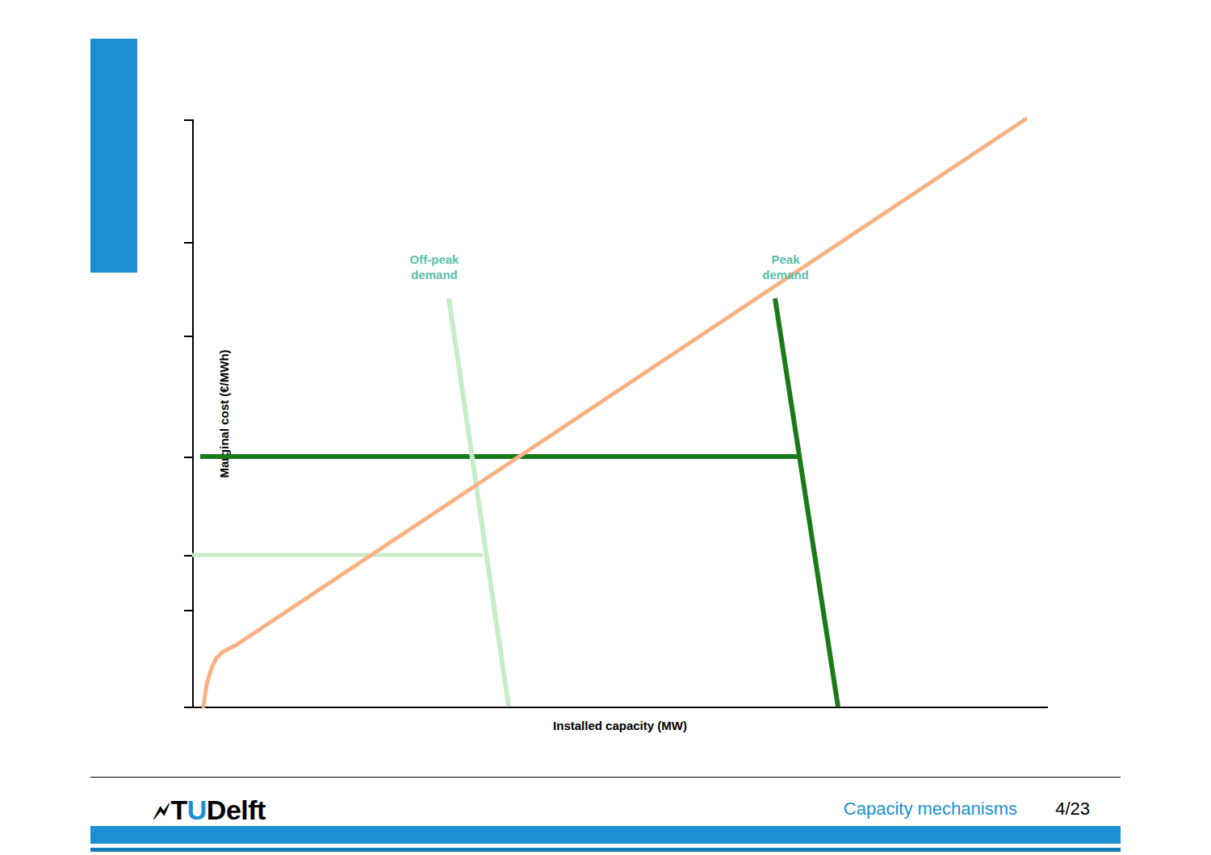Marginal cost (€/MWh)
Installed capacity (MW)
Off-peak
demand
Peak
demand
🗲TUDelft
Capacity mechanisms
4/23